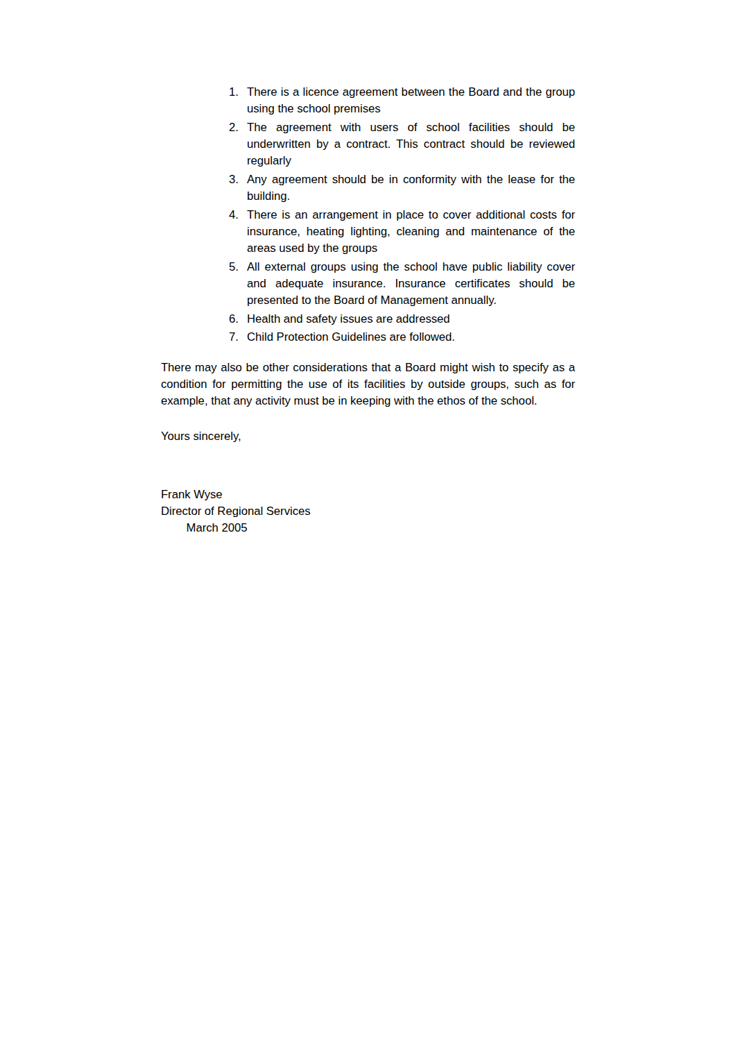There is a licence agreement between the Board and the group using the school premises
The agreement with users of school facilities should be underwritten by a contract. This contract should be reviewed regularly
Any agreement should be in conformity with the lease for the building.
There is an arrangement in place to cover additional costs for insurance, heating lighting, cleaning and maintenance of the areas used by the groups
All external groups using the school have public liability cover and adequate insurance. Insurance certificates should be presented to the Board of Management annually.
Health and safety issues are addressed
Child Protection Guidelines are followed.
There may also be other considerations that a Board might wish to specify as a condition for permitting the use of its facilities by outside groups, such as for example, that any activity must be in keeping with the ethos of the school.
Yours sincerely,
Frank Wyse
Director of Regional Services
March 2005